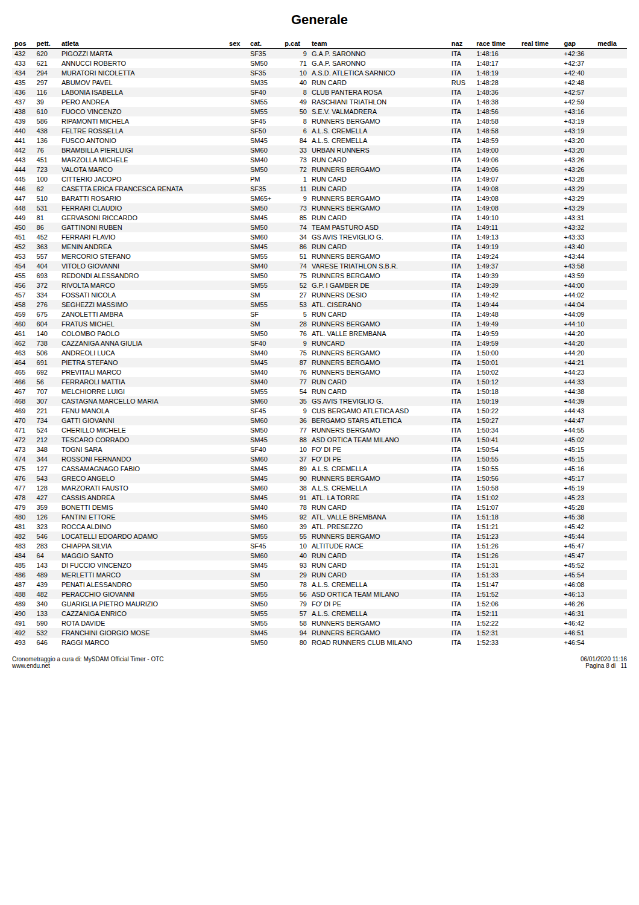Generale
| pos | pett. | atleta | sex | cat. | p.cat | team | naz | race time | real time | gap | media |
| --- | --- | --- | --- | --- | --- | --- | --- | --- | --- | --- | --- |
| 432 | 620 | PIGOZZI MARTA | | SF35 | 9 | G.A.P. SARONNO | ITA | 1:48:16 | | +42:36 | |
| 433 | 621 | ANNUCCI ROBERTO | | SM50 | 71 | G.A.P. SARONNO | ITA | 1:48:17 | | +42:37 | |
| 434 | 294 | MURATORI NICOLETTA | | SF35 | 10 | A.S.D. ATLETICA SARNICO | ITA | 1:48:19 | | +42:40 | |
| 435 | 297 | ABUMOV PAVEL | | SM35 | 40 | RUN CARD | RUS | 1:48:28 | | +42:48 | |
| 436 | 116 | LABONIA ISABELLA | | SF40 | 8 | CLUB PANTERA ROSA | ITA | 1:48:36 | | +42:57 | |
| 437 | 39 | PERO ANDREA | | SM55 | 49 | RASCHIANI TRIATHLON | ITA | 1:48:38 | | +42:59 | |
| 438 | 610 | FUOCO VINCENZO | | SM55 | 50 | S.E.V. VALMADRERA | ITA | 1:48:56 | | +43:16 | |
| 439 | 586 | RIPAMONTI MICHELA | | SF45 | 8 | RUNNERS BERGAMO | ITA | 1:48:58 | | +43:19 | |
| 440 | 438 | FELTRE ROSSELLA | | SF50 | 6 | A.L.S. CREMELLA | ITA | 1:48:58 | | +43:19 | |
| 441 | 136 | FUSCO ANTONIO | | SM45 | 84 | A.L.S. CREMELLA | ITA | 1:48:59 | | +43:20 | |
| 442 | 76 | BRAMBILLA PIERLUIGI | | SM60 | 33 | URBAN RUNNERS | ITA | 1:49:00 | | +43:20 | |
| 443 | 451 | MARZOLLA MICHELE | | SM40 | 73 | RUN CARD | ITA | 1:49:06 | | +43:26 | |
| 444 | 723 | VALOTA MARCO | | SM50 | 72 | RUNNERS BERGAMO | ITA | 1:49:06 | | +43:26 | |
| 445 | 100 | CITTERIO JACOPO | | PM | 1 | RUN CARD | ITA | 1:49:07 | | +43:28 | |
| 446 | 62 | CASETTA ERICA FRANCESCA RENATA | | SF35 | 11 | RUN CARD | ITA | 1:49:08 | | +43:29 | |
| 447 | 510 | BARATTI ROSARIO | | SM65+ | 9 | RUNNERS BERGAMO | ITA | 1:49:08 | | +43:29 | |
| 448 | 531 | FERRARI CLAUDIO | | SM50 | 73 | RUNNERS BERGAMO | ITA | 1:49:08 | | +43:29 | |
| 449 | 81 | GERVASONI RICCARDO | | SM45 | 85 | RUN CARD | ITA | 1:49:10 | | +43:31 | |
| 450 | 86 | GATTINONI RUBEN | | SM50 | 74 | TEAM PASTURO ASD | ITA | 1:49:11 | | +43:32 | |
| 451 | 452 | FERRARI FLAVIO | | SM60 | 34 | GS AVIS TREVIGLIO G. | ITA | 1:49:13 | | +43:33 | |
| 452 | 363 | MENIN ANDREA | | SM45 | 86 | RUN CARD | ITA | 1:49:19 | | +43:40 | |
| 453 | 557 | MERCORIO STEFANO | | SM55 | 51 | RUNNERS BERGAMO | ITA | 1:49:24 | | +43:44 | |
| 454 | 404 | VITOLO GIOVANNI | | SM40 | 74 | VARESE TRIATHLON S.B.R. | ITA | 1:49:37 | | +43:58 | |
| 455 | 693 | REDONDI ALESSANDRO | | SM50 | 75 | RUNNERS BERGAMO | ITA | 1:49:39 | | +43:59 | |
| 456 | 372 | RIVOLTA MARCO | | SM55 | 52 | G.P. I GAMBER DE | ITA | 1:49:39 | | +44:00 | |
| 457 | 334 | FOSSATI NICOLA | | SM | 27 | RUNNERS DESIO | ITA | 1:49:42 | | +44:02 | |
| 458 | 276 | SEGHEZZI MASSIMO | | SM55 | 53 | ATL. CISERANO | ITA | 1:49:44 | | +44:04 | |
| 459 | 675 | ZANOLETTI AMBRA | | SF | 5 | RUN CARD | ITA | 1:49:48 | | +44:09 | |
| 460 | 604 | FRATUS MICHEL | | SM | 28 | RUNNERS BERGAMO | ITA | 1:49:49 | | +44:10 | |
| 461 | 140 | COLOMBO PAOLO | | SM50 | 76 | ATL. VALLE BREMBANA | ITA | 1:49:59 | | +44:20 | |
| 462 | 738 | CAZZANIGA ANNA GIULIA | | SF40 | 9 | RUNCARD | ITA | 1:49:59 | | +44:20 | |
| 463 | 506 | ANDREOLI LUCA | | SM40 | 75 | RUNNERS BERGAMO | ITA | 1:50:00 | | +44:20 | |
| 464 | 691 | PIETRA STEFANO | | SM45 | 87 | RUNNERS BERGAMO | ITA | 1:50:01 | | +44:21 | |
| 465 | 692 | PREVITALI MARCO | | SM40 | 76 | RUNNERS BERGAMO | ITA | 1:50:02 | | +44:23 | |
| 466 | 56 | FERRAROLI MATTIA | | SM40 | 77 | RUN CARD | ITA | 1:50:12 | | +44:33 | |
| 467 | 707 | MELCHIORRE LUIGI | | SM55 | 54 | RUN CARD | ITA | 1:50:18 | | +44:38 | |
| 468 | 307 | CASTAGNA MARCELLO MARIA | | SM60 | 35 | GS AVIS TREVIGLIO G. | ITA | 1:50:19 | | +44:39 | |
| 469 | 221 | FENU MANOLA | | SF45 | 9 | CUS BERGAMO ATLETICA ASD | ITA | 1:50:22 | | +44:43 | |
| 470 | 734 | GATTI GIOVANNI | | SM60 | 36 | BERGAMO STARS ATLETICA | ITA | 1:50:27 | | +44:47 | |
| 471 | 524 | CHERILLO MICHELE | | SM50 | 77 | RUNNERS BERGAMO | ITA | 1:50:34 | | +44:55 | |
| 472 | 212 | TESCARO CORRADO | | SM45 | 88 | ASD ORTICA TEAM MILANO | ITA | 1:50:41 | | +45:02 | |
| 473 | 348 | TOGNI SARA | | SF40 | 10 | FO' DI PE | ITA | 1:50:54 | | +45:15 | |
| 474 | 344 | ROSSONI FERNANDO | | SM60 | 37 | FO' DI PE | ITA | 1:50:55 | | +45:15 | |
| 475 | 127 | CASSAMAGNAGO FABIO | | SM45 | 89 | A.L.S. CREMELLA | ITA | 1:50:55 | | +45:16 | |
| 476 | 543 | GRECO ANGELO | | SM45 | 90 | RUNNERS BERGAMO | ITA | 1:50:56 | | +45:17 | |
| 477 | 128 | MARZORATI FAUSTO | | SM60 | 38 | A.L.S. CREMELLA | ITA | 1:50:58 | | +45:19 | |
| 478 | 427 | CASSIS ANDREA | | SM45 | 91 | ATL. LA TORRE | ITA | 1:51:02 | | +45:23 | |
| 479 | 359 | BONETTI DEMIS | | SM40 | 78 | RUN CARD | ITA | 1:51:07 | | +45:28 | |
| 480 | 126 | FANTINI ETTORE | | SM45 | 92 | ATL. VALLE BREMBANA | ITA | 1:51:18 | | +45:38 | |
| 481 | 323 | ROCCA ALDINO | | SM60 | 39 | ATL. PRESEZZO | ITA | 1:51:21 | | +45:42 | |
| 482 | 546 | LOCATELLI EDOARDO ADAMO | | SM55 | 55 | RUNNERS BERGAMO | ITA | 1:51:23 | | +45:44 | |
| 483 | 283 | CHIAPPA SILVIA | | SF45 | 10 | ALTITUDE RACE | ITA | 1:51:26 | | +45:47 | |
| 484 | 64 | MAGGIO SANTO | | SM60 | 40 | RUN CARD | ITA | 1:51:26 | | +45:47 | |
| 485 | 143 | DI FUCCIO VINCENZO | | SM45 | 93 | RUN CARD | ITA | 1:51:31 | | +45:52 | |
| 486 | 489 | MERLETTI MARCO | | SM | 29 | RUN CARD | ITA | 1:51:33 | | +45:54 | |
| 487 | 439 | PENATI ALESSANDRO | | SM50 | 78 | A.L.S. CREMELLA | ITA | 1:51:47 | | +46:08 | |
| 488 | 482 | PERACCHIO GIOVANNI | | SM55 | 56 | ASD ORTICA TEAM MILANO | ITA | 1:51:52 | | +46:13 | |
| 489 | 340 | GUARIGLIA PIETRO MAURIZIO | | SM50 | 79 | FO' DI PE | ITA | 1:52:06 | | +46:26 | |
| 490 | 133 | CAZZANIGA ENRICO | | SM55 | 57 | A.L.S. CREMELLA | ITA | 1:52:11 | | +46:31 | |
| 491 | 590 | ROTA DAVIDE | | SM55 | 58 | RUNNERS BERGAMO | ITA | 1:52:22 | | +46:42 | |
| 492 | 532 | FRANCHINI GIORGIO MOSE | | SM45 | 94 | RUNNERS BERGAMO | ITA | 1:52:31 | | +46:51 | |
| 493 | 646 | RAGGI MARCO | | SM50 | 80 | ROAD RUNNERS CLUB MILANO | ITA | 1:52:33 | | +46:54 | |
Cronometraggio a cura di: MySDAM Official Timer - OTC
06/01/2020 11:16
www.endu.net
Pagina 8 di 11